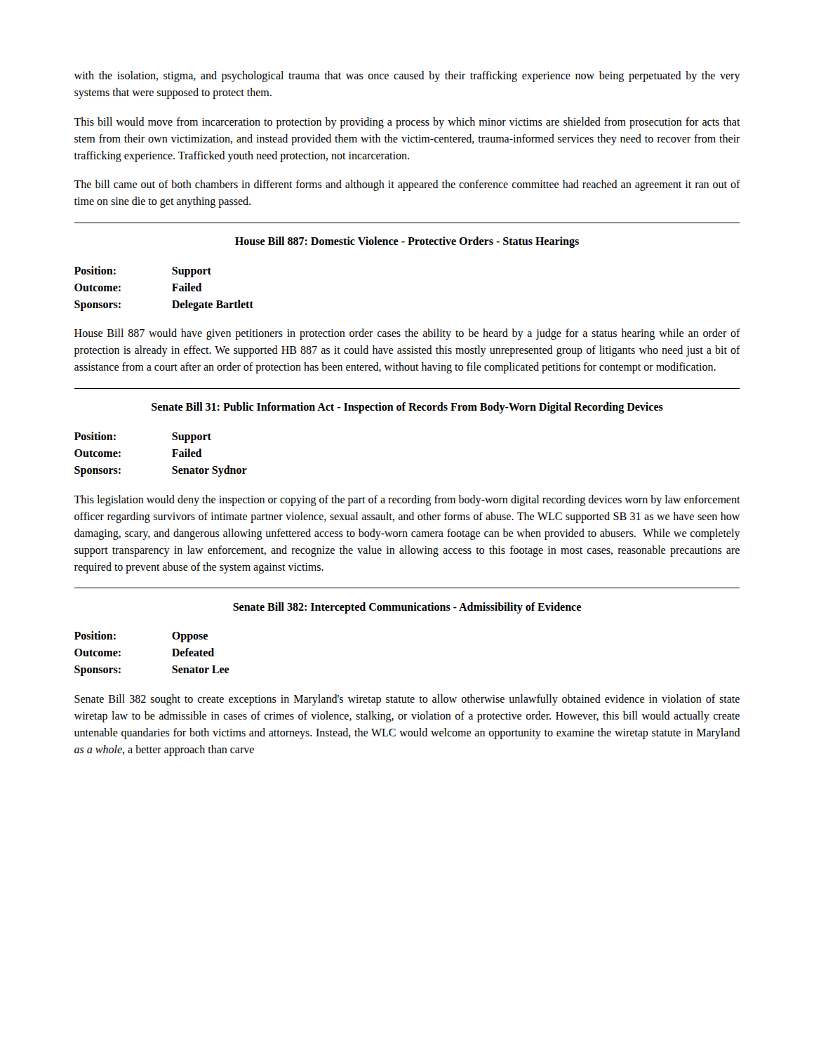with the isolation, stigma, and psychological trauma that was once caused by their trafficking experience now being perpetuated by the very systems that were supposed to protect them.
This bill would move from incarceration to protection by providing a process by which minor victims are shielded from prosecution for acts that stem from their own victimization, and instead provided them with the victim-centered, trauma-informed services they need to recover from their trafficking experience. Trafficked youth need protection, not incarceration.
The bill came out of both chambers in different forms and although it appeared the conference committee had reached an agreement it ran out of time on sine die to get anything passed.
House Bill 887: Domestic Violence - Protective Orders - Status Hearings
| Position: | Support |
| Outcome: | Failed |
| Sponsors: | Delegate Bartlett |
House Bill 887 would have given petitioners in protection order cases the ability to be heard by a judge for a status hearing while an order of protection is already in effect. We supported HB 887 as it could have assisted this mostly unrepresented group of litigants who need just a bit of assistance from a court after an order of protection has been entered, without having to file complicated petitions for contempt or modification.
Senate Bill 31: Public Information Act - Inspection of Records From Body-Worn Digital Recording Devices
| Position: | Support |
| Outcome: | Failed |
| Sponsors: | Senator Sydnor |
This legislation would deny the inspection or copying of the part of a recording from body-worn digital recording devices worn by law enforcement officer regarding survivors of intimate partner violence, sexual assault, and other forms of abuse. The WLC supported SB 31 as we have seen how damaging, scary, and dangerous allowing unfettered access to body-worn camera footage can be when provided to abusers. While we completely support transparency in law enforcement, and recognize the value in allowing access to this footage in most cases, reasonable precautions are required to prevent abuse of the system against victims.
Senate Bill 382: Intercepted Communications - Admissibility of Evidence
| Position: | Oppose |
| Outcome: | Defeated |
| Sponsors: | Senator Lee |
Senate Bill 382 sought to create exceptions in Maryland's wiretap statute to allow otherwise unlawfully obtained evidence in violation of state wiretap law to be admissible in cases of crimes of violence, stalking, or violation of a protective order. However, this bill would actually create untenable quandaries for both victims and attorneys. Instead, the WLC would welcome an opportunity to examine the wiretap statute in Maryland as a whole, a better approach than carve